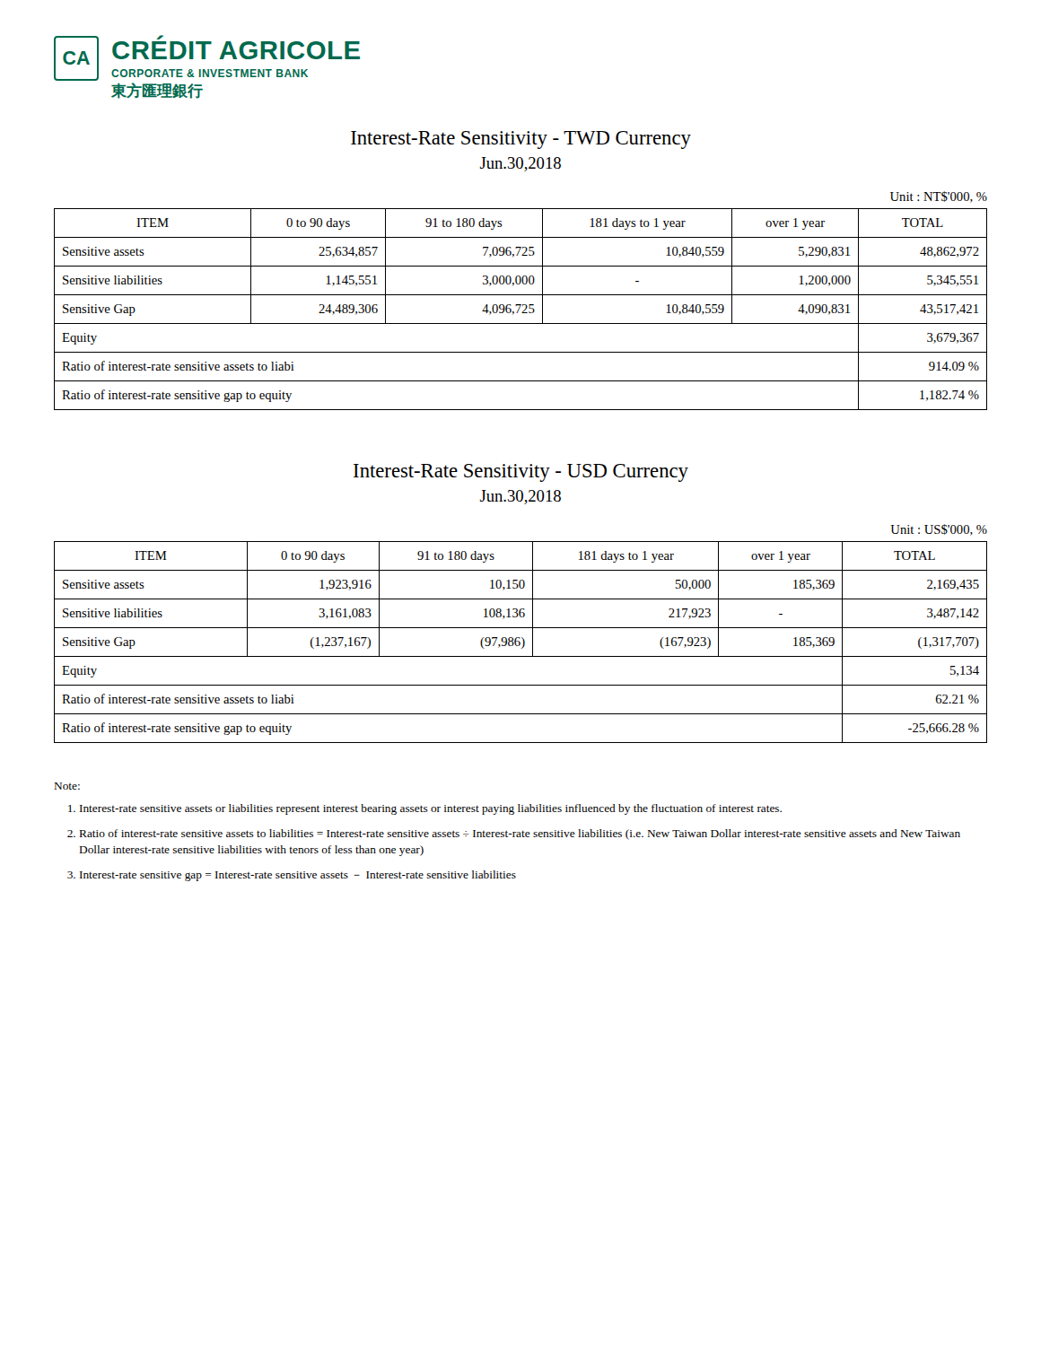CRÉDIT AGRICOLE
CORPORATE & INVESTMENT BANK
東方匯理銀行
Interest-Rate Sensitivity - TWD Currency
Jun.30,2018
Unit : NT$'000, %
| ITEM | 0 to 90 days | 91 to 180 days | 181 days to 1 year | over 1 year | TOTAL |
| --- | --- | --- | --- | --- | --- |
| Sensitive assets | 25,634,857 | 7,096,725 | 10,840,559 | 5,290,831 | 48,862,972 |
| Sensitive liabilities | 1,145,551 | 3,000,000 | - | 1,200,000 | 5,345,551 |
| Sensitive Gap | 24,489,306 | 4,096,725 | 10,840,559 | 4,090,831 | 43,517,421 |
| Equity | 3,679,367 |
| Ratio of interest-rate sensitive assets to liabi | 914.09 % |
| Ratio of interest-rate sensitive gap to equity | 1,182.74 % |
Interest-Rate Sensitivity - USD Currency
Jun.30,2018
Unit : US$'000, %
| ITEM | 0 to 90 days | 91 to 180 days | 181 days to 1 year | over 1 year | TOTAL |
| --- | --- | --- | --- | --- | --- |
| Sensitive assets | 1,923,916 | 10,150 | 50,000 | 185,369 | 2,169,435 |
| Sensitive liabilities | 3,161,083 | 108,136 | 217,923 | - | 3,487,142 |
| Sensitive Gap | (1,237,167) | (97,986) | (167,923) | 185,369 | (1,317,707) |
| Equity | 5,134 |
| Ratio of interest-rate sensitive assets to liabi | 62.21 % |
| Ratio of interest-rate sensitive gap to equity | -25,666.28 % |
Note:
Interest-rate sensitive assets or liabilities represent interest bearing assets or interest paying liabilities influenced by the fluctuation of interest rates.
Ratio of interest-rate sensitive assets to liabilities = Interest-rate sensitive assets ÷ Interest-rate sensitive liabilities (i.e. New Taiwan Dollar interest-rate sensitive assets and New Taiwan Dollar interest-rate sensitive liabilities with tenors of less than one year)
Interest-rate sensitive gap = Interest-rate sensitive assets － Interest-rate sensitive liabilities